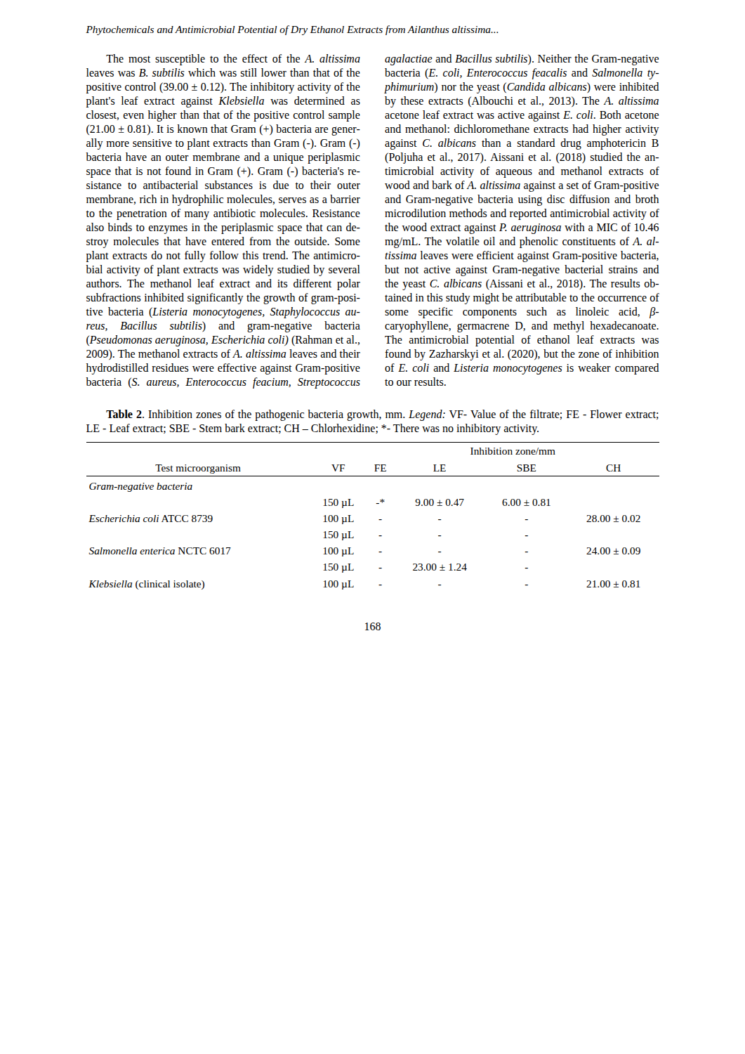Phytochemicals and Antimicrobial Potential of Dry Ethanol Extracts from Ailanthus altissima...
The most susceptible to the effect of the A. altissima leaves was B. subtilis which was still lower than that of the positive control (39.00 ± 0.12). The inhibitory activity of the plant's leaf extract against Klebsiella was determined as closest, even higher than that of the positive control sample (21.00 ± 0.81). It is known that Gram (+) bacteria are generally more sensitive to plant extracts than Gram (-). Gram (-) bacteria have an outer membrane and a unique periplasmic space that is not found in Gram (+). Gram (-) bacteria's resistance to antibacterial substances is due to their outer membrane, rich in hydrophilic molecules, serves as a barrier to the penetration of many antibiotic molecules. Resistance also binds to enzymes in the periplasmic space that can destroy molecules that have entered from the outside. Some plant extracts do not fully follow this trend. The antimicrobial activity of plant extracts was widely studied by several authors. The methanol leaf extract and its different polar subfractions inhibited significantly the growth of gram-positive bacteria (Listeria monocytogenes, Staphylococcus aureus, Bacillus subtilis) and gram-negative bacteria (Pseudomonas aeruginosa, Escherichia coli) (Rahman et al., 2009). The methanol extracts of A. altissima leaves and their hydrodistilled residues were effective against Gram-positive bacteria (S. aureus, Enterococcus feacium, Streptococcus agalactiae and Bacillus subtilis). Neither the Gram-negative bacteria (E. coli, Enterococcus feacalis and Salmonella typhimurium) nor the yeast (Candida albicans) were inhibited by these extracts (Albouchi et al., 2013). The A. altissima acetone leaf extract was active against E. coli. Both acetone and methanol: dichloromethane extracts had higher activity against C. albicans than a standard drug amphotericin B (Poljuha et al., 2017). Aissani et al. (2018) studied the antimicrobial activity of aqueous and methanol extracts of wood and bark of A. altissima against a set of Gram-positive and Gram-negative bacteria using disc diffusion and broth microdilution methods and reported antimicrobial activity of the wood extract against P. aeruginosa with a MIC of 10.46 mg/mL. The volatile oil and phenolic constituents of A. altissima leaves were efficient against Gram-positive bacteria, but not active against Gram-negative bacterial strains and the yeast C. albicans (Aissani et al., 2018). The results obtained in this study might be attributable to the occurrence of some specific components such as linoleic acid, β-caryophyllene, germacrene D, and methyl hexadecanoate. The antimicrobial potential of ethanol leaf extracts was found by Zazharskyi et al. (2020), but the zone of inhibition of E. coli and Listeria monocytogenes is weaker compared to our results.
Table 2. Inhibition zones of the pathogenic bacteria growth, mm. Legend: VF- Value of the filtrate; FE - Flower extract; LE - Leaf extract; SBE - Stem bark extract; CH – Chlorhexidine; *- There was no inhibitory activity.
| Test microorganism | VF | Inhibition zone/mm |
| --- | --- | --- |
| FE | LE | SBE | CH |
| Gram-negative bacteria |
| Escherichia coli ATCC 8739 | 150 µL | -* | 9.00 ± 0.47 | 6.00 ± 0.81 | 28.00 ± 0.02 |
| 100 µL | - | - | - |
| Salmonella enterica NCTC 6017 | 150 µL | - | - | - | 24.00 ± 0.09 |
| 100 µL | - | - | - |
| Klebsiella (clinical isolate) | 150 µL | - | 23.00 ± 1.24 | - | 21.00 ± 0.81 |
| 100 µL | - | - | - |
168